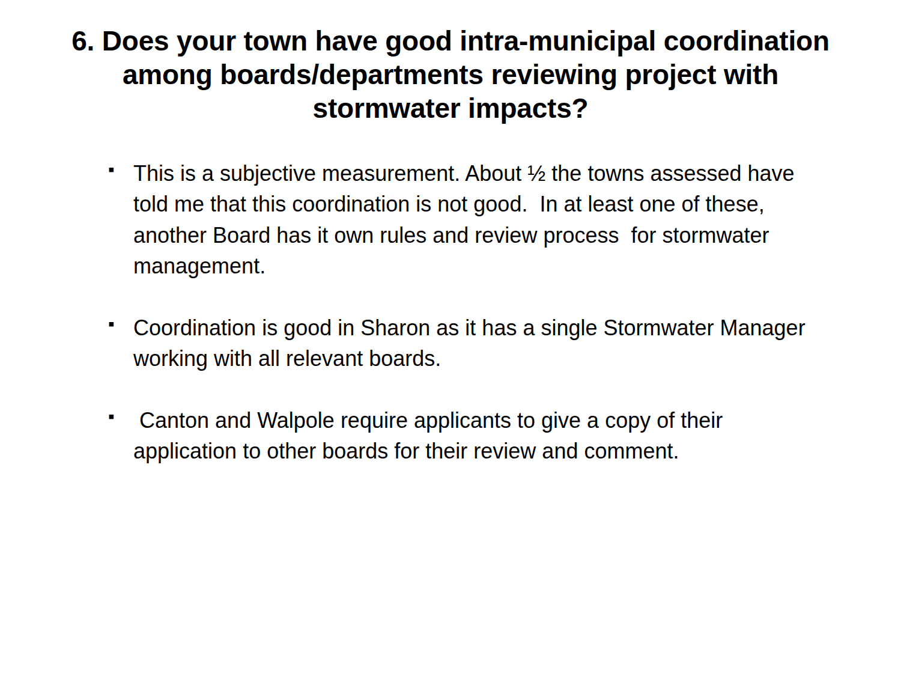6. Does your town have good intra-municipal coordination among boards/departments reviewing project with stormwater impacts?
This is a subjective measurement. About ½ the towns assessed have told me that this coordination is not good. In at least one of these, another Board has it own rules and review process for stormwater management.
Coordination is good in Sharon as it has a single Stormwater Manager working with all relevant boards.
Canton and Walpole require applicants to give a copy of their application to other boards for their review and comment.